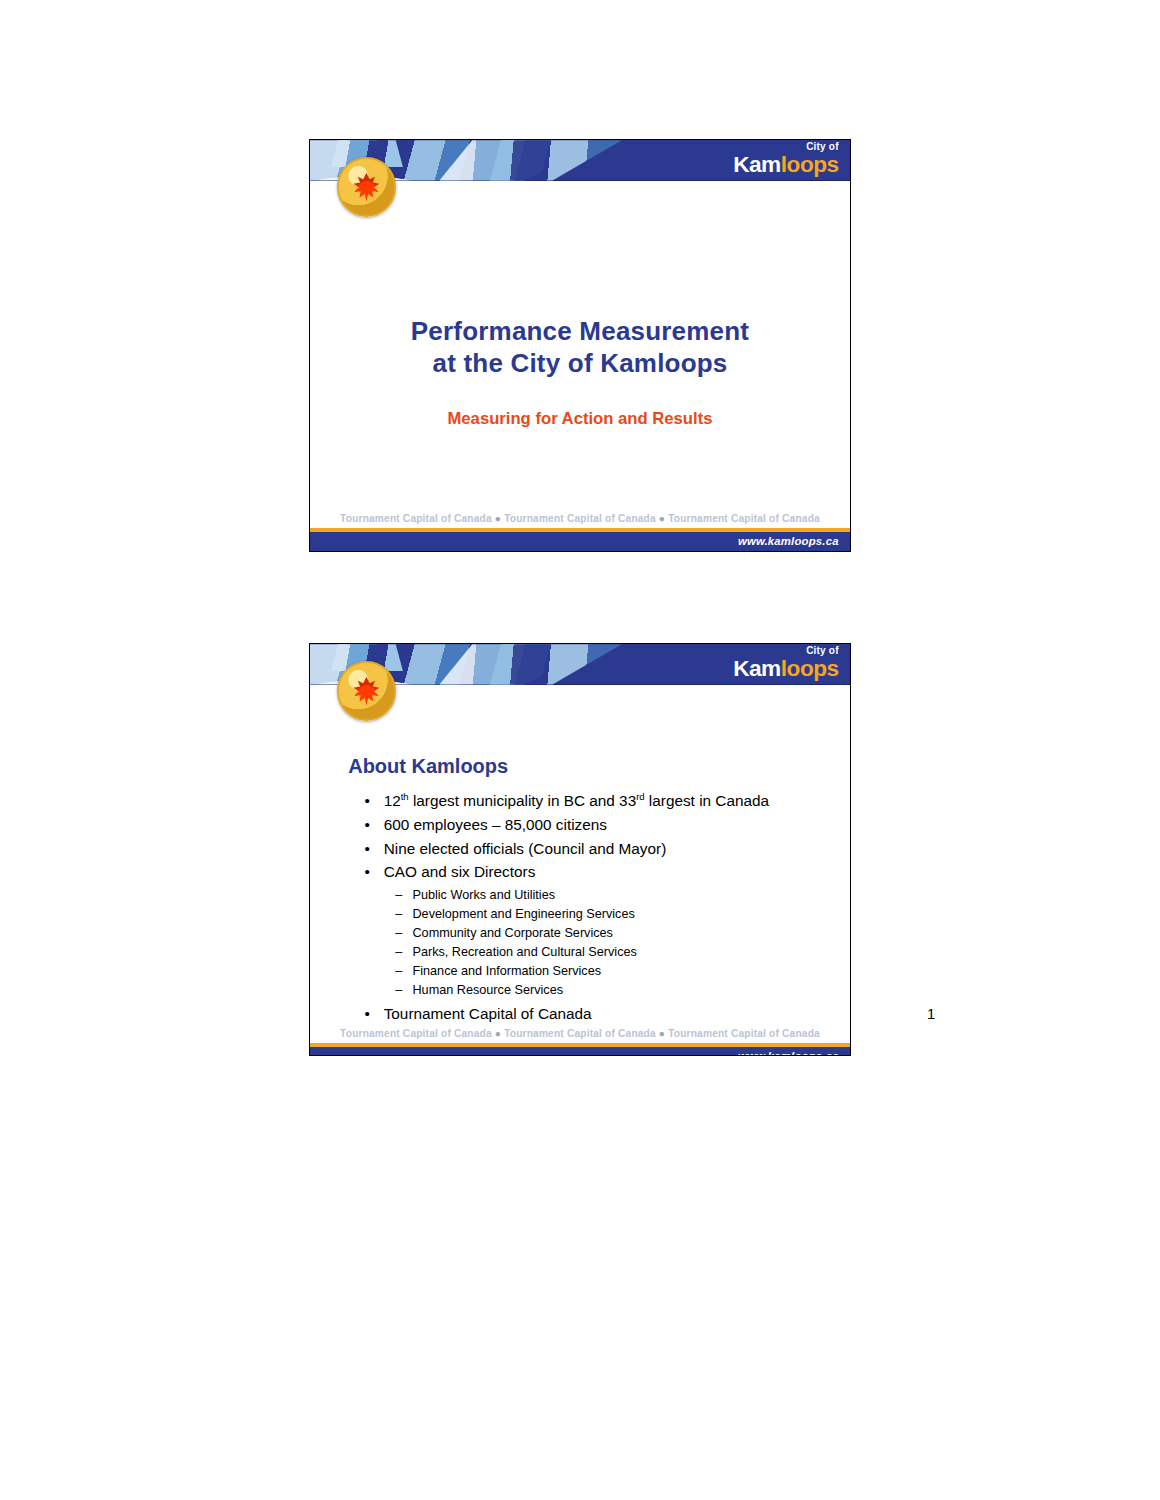City of Kamloops
Performance Measurement
at the City of Kamloops
Measuring for Action and Results
Tournament Capital of Canada ● Tournament Capital of Canada ● Tournament Capital of Canada
www.kamloops.ca
City of Kamloops
About Kamloops
12th largest municipality in BC and 33rd largest in Canada
600 employees – 85,000 citizens
Nine elected officials (Council and Mayor)
CAO and six Directors
Public Works and Utilities
Development and Engineering Services
Community and Corporate Services
Parks, Recreation and Cultural Services
Finance and Information Services
Human Resource Services
Tournament Capital of Canada
Tournament Capital of Canada ● Tournament Capital of Canada ● Tournament Capital of Canada
www.kamloops.ca
1